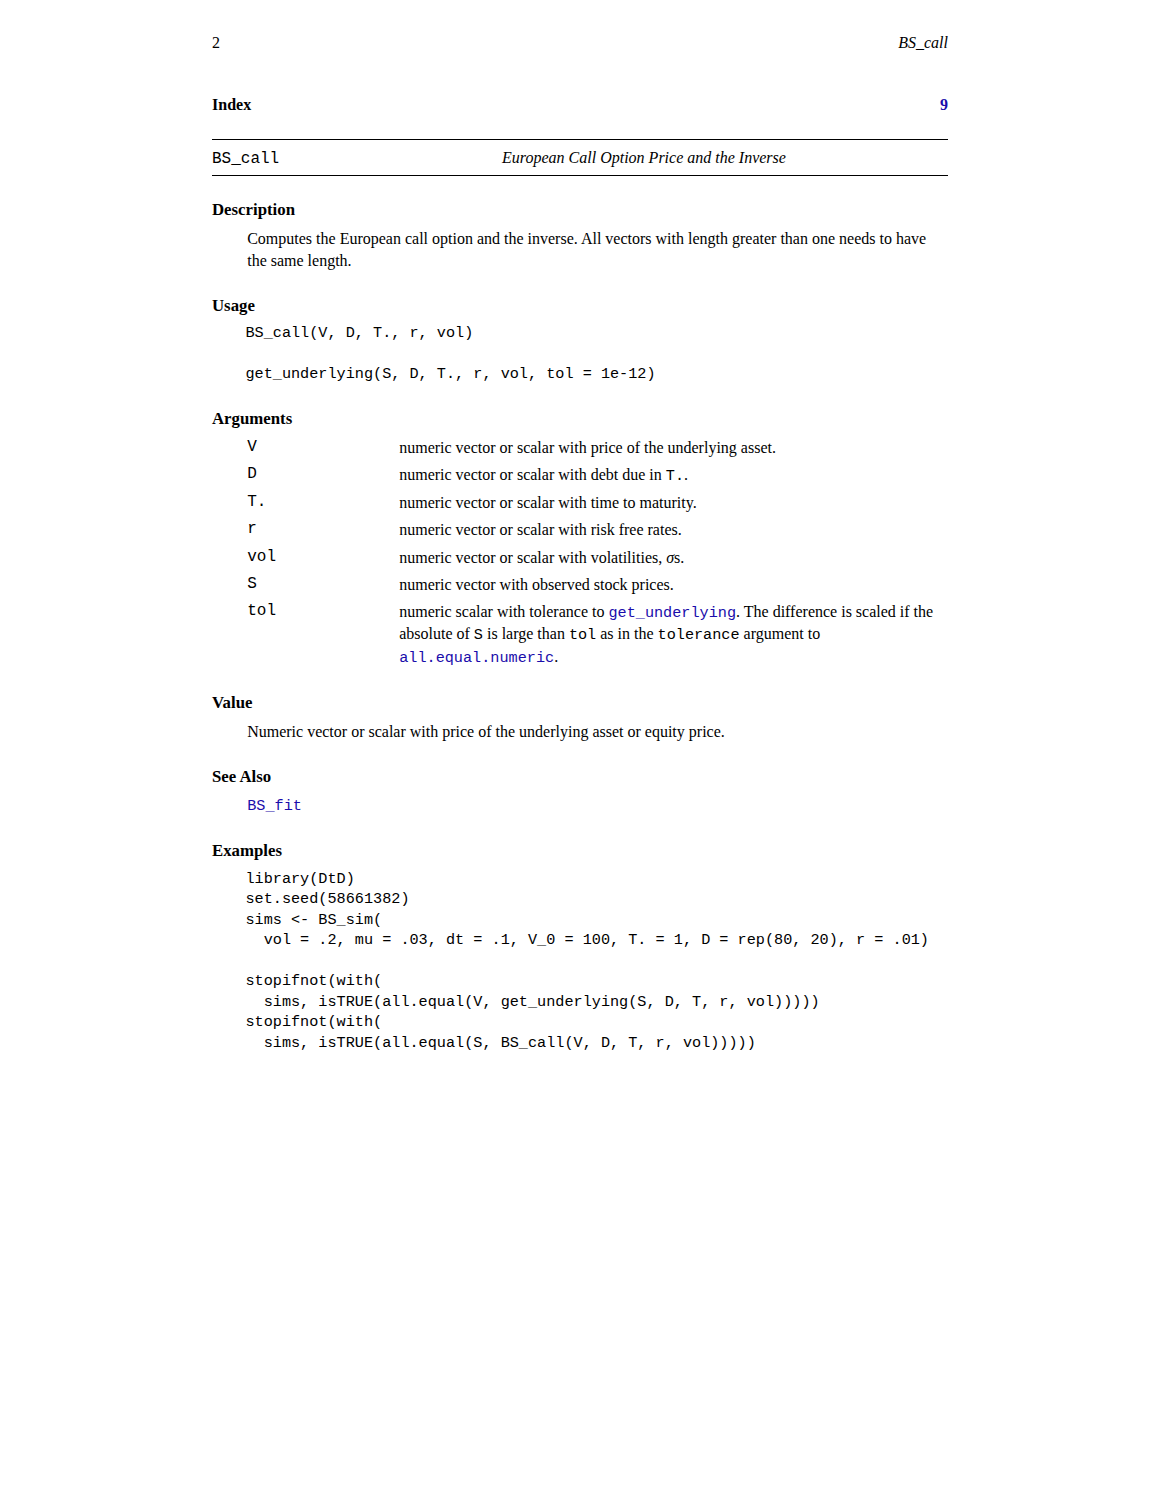2 BS_call
Index 9
BS_call European Call Option Price and the Inverse
Description
Computes the European call option and the inverse. All vectors with length greater than one needs to have the same length.
Usage
BS_call(V, D, T., r, vol)

get_underlying(S, D, T., r, vol, tol = 1e-12)
Arguments
V
numeric vector or scalar with price of the underlying asset.
D
numeric vector or scalar with debt due in T..
T.
numeric vector or scalar with time to maturity.
r
numeric vector or scalar with risk free rates.
vol
numeric vector or scalar with volatilities, σs.
S
numeric vector with observed stock prices.
tol
numeric scalar with tolerance to get_underlying. The difference is scaled if the absolute of S is large than tol as in the tolerance argument to all.equal.numeric.
Value
Numeric vector or scalar with price of the underlying asset or equity price.
See Also
BS_fit
Examples
library(DtD)
set.seed(58661382)
sims <- BS_sim(
  vol = .2, mu = .03, dt = .1, V_0 = 100, T. = 1, D = rep(80, 20), r = .01)

stopifnot(with(
  sims, isTRUE(all.equal(V, get_underlying(S, D, T, r, vol)))))
stopifnot(with(
  sims, isTRUE(all.equal(S, BS_call(V, D, T, r, vol)))))